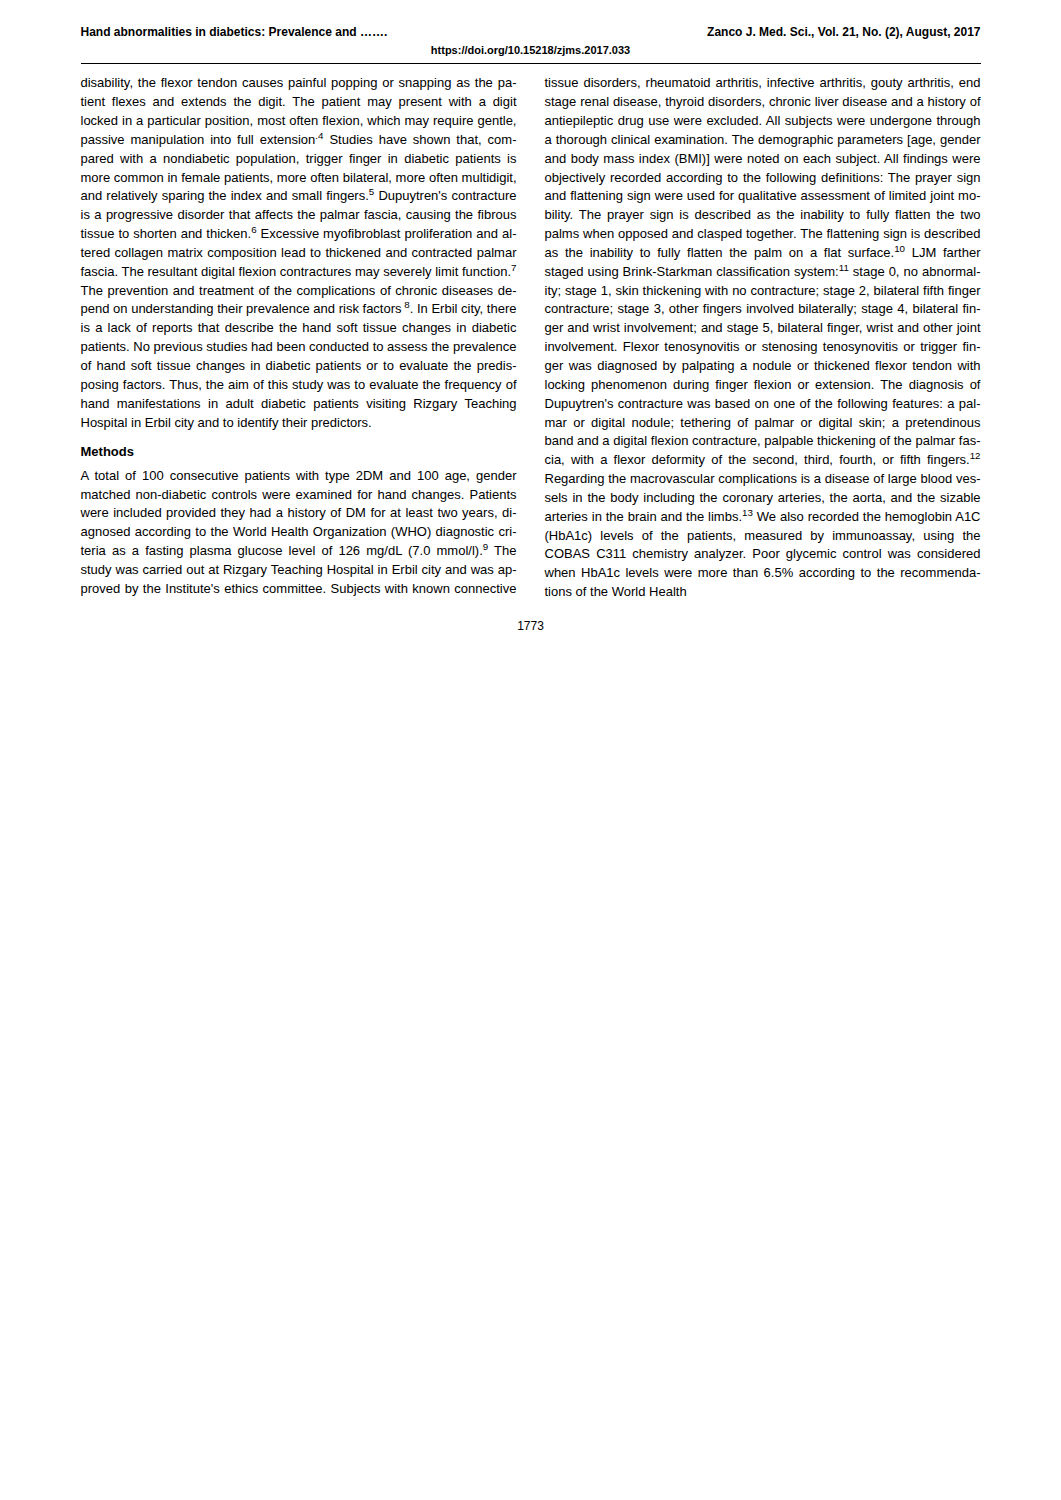Hand abnormalities in diabetics: Prevalence and …….
Zanco J. Med. Sci., Vol. 21, No. (2), August, 2017
https://doi.org/10.15218/zjms.2017.033
disability, the flexor tendon causes painful popping or snapping as the patient flexes and extends the digit. The patient may present with a digit locked in a particular position, most often flexion, which may require gentle, passive manipulation into full extension.4 Studies have shown that, compared with a nondiabetic population, trigger finger in diabetic patients is more common in female patients, more often bilateral, more often multidigit, and relatively sparing the index and small fingers.5 Dupuytren's contracture is a progressive disorder that affects the palmar fascia, causing the fibrous tissue to shorten and thicken.6 Excessive myofibroblast proliferation and altered collagen matrix composition lead to thickened and contracted palmar fascia. The resultant digital flexion contractures may severely limit function.7 The prevention and treatment of the complications of chronic diseases depend on understanding their prevalence and risk factors 8. In Erbil city, there is a lack of reports that describe the hand soft tissue changes in diabetic patients. No previous studies had been conducted to assess the prevalence of hand soft tissue changes in diabetic patients or to evaluate the predisposing factors. Thus, the aim of this study was to evaluate the frequency of hand manifestations in adult diabetic patients visiting Rizgary Teaching Hospital in Erbil city and to identify their predictors.
Methods
A total of 100 consecutive patients with type 2DM and 100 age, gender matched non-diabetic controls were examined for hand changes. Patients were included provided they had a history of DM for at least two years, diagnosed according to the World Health Organization (WHO) diagnostic criteria as a fasting plasma glucose level of 126 mg/dL (7.0 mmol/l).9 The study was carried out at Rizgary Teaching Hospital in Erbil city and was approved by the Institute's ethics committee. Subjects with known connective tissue disorders, rheumatoid arthritis, infective arthritis, gouty arthritis, end stage renal disease, thyroid disorders, chronic liver disease and a history of antiepileptic drug use were excluded. All subjects were undergone through a thorough clinical examination. The demographic parameters [age, gender and body mass index (BMI)] were noted on each subject. All findings were objectively recorded according to the following definitions: The prayer sign and flattening sign were used for qualitative assessment of limited joint mobility. The prayer sign is described as the inability to fully flatten the two palms when opposed and clasped together. The flattening sign is described as the inability to fully flatten the palm on a flat surface.10 LJM farther staged using Brink-Starkman classification system:11 stage 0, no abnormality; stage 1, skin thickening with no contracture; stage 2, bilateral fifth finger contracture; stage 3, other fingers involved bilaterally; stage 4, bilateral finger and wrist involvement; and stage 5, bilateral finger, wrist and other joint involvement. Flexor tenosynovitis or stenosing tenosynovitis or trigger finger was diagnosed by palpating a nodule or thickened flexor tendon with locking phenomenon during finger flexion or extension. The diagnosis of Dupuytren's contracture was based on one of the following features: a palmar or digital nodule; tethering of palmar or digital skin; a pretendinous band and a digital flexion contracture, palpable thickening of the palmar fascia, with a flexor deformity of the second, third, fourth, or fifth fingers.12 Regarding the macrovascular complications is a disease of large blood vessels in the body including the coronary arteries, the aorta, and the sizable arteries in the brain and the limbs.13 We also recorded the hemoglobin A1C (HbA1c) levels of the patients, measured by immunoassay, using the COBAS C311 chemistry analyzer. Poor glycemic control was considered when HbA1c levels were more than 6.5% according to the recommendations of the World Health
1773